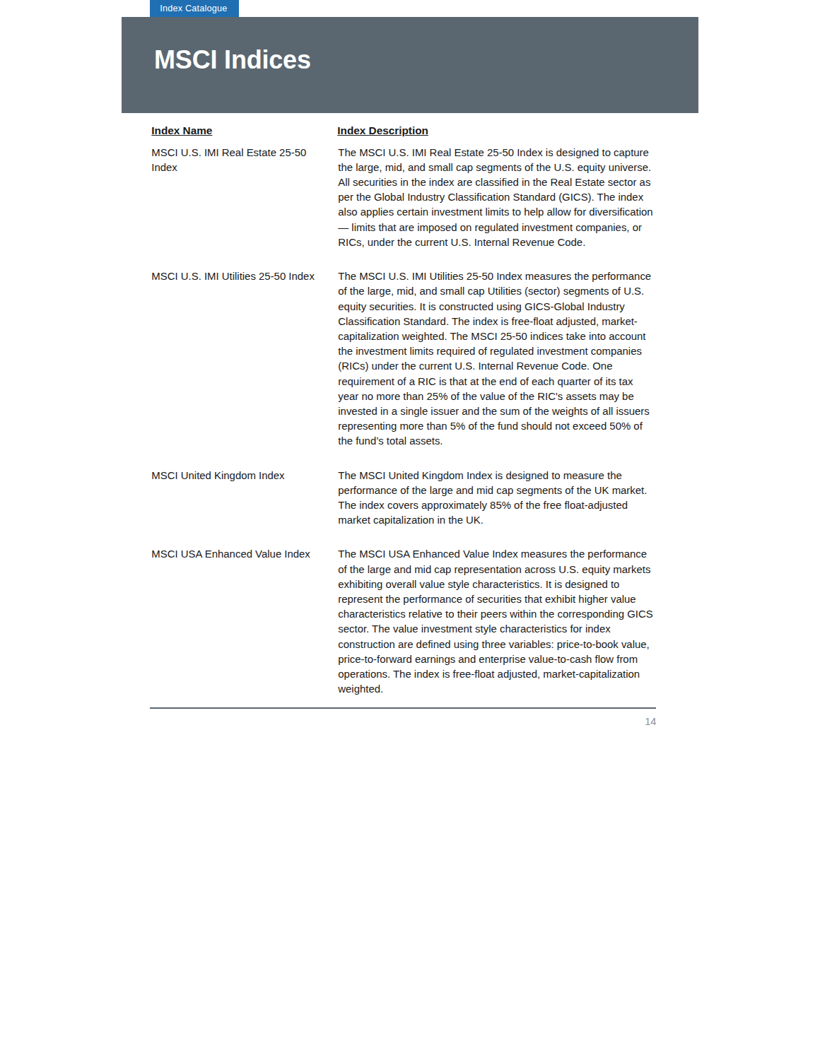Index Catalogue
MSCI Indices
| Index Name | Index Description |
| --- | --- |
| MSCI U.S. IMI Real Estate 25-50 Index | The MSCI U.S. IMI Real Estate 25-50 Index is designed to capture the large, mid, and small cap segments of the U.S. equity universe. All securities in the index are classified in the Real Estate sector as per the Global Industry Classification Standard (GICS). The index also applies certain investment limits to help allow for diversification — limits that are imposed on regulated investment companies, or RICs, under the current U.S. Internal Revenue Code. |
| MSCI U.S. IMI Utilities 25-50 Index | The MSCI U.S. IMI Utilities 25-50 Index measures the performance of the large, mid, and small cap Utilities (sector) segments of U.S. equity securities. It is constructed using GICS-Global Industry Classification Standard. The index is free-float adjusted, market-capitalization weighted. The MSCI 25-50 indices take into account the investment limits required of regulated investment companies (RICs) under the current U.S. Internal Revenue Code. One requirement of a RIC is that at the end of each quarter of its tax year no more than 25% of the value of the RIC's assets may be invested in a single issuer and the sum of the weights of all issuers representing more than 5% of the fund should not exceed 50% of the fund’s total assets. |
| MSCI United Kingdom Index | The MSCI United Kingdom Index is designed to measure the performance of the large and mid cap segments of the UK market. The index covers approximately 85% of the free float-adjusted market capitalization in the UK. |
| MSCI USA Enhanced Value Index | The MSCI USA Enhanced Value Index measures the performance of the large and mid cap representation across U.S. equity markets exhibiting overall value style characteristics. It is designed to represent the performance of securities that exhibit higher value characteristics relative to their peers within the corresponding GICS sector. The value investment style characteristics for index construction are defined using three variables: price-to-book value, price-to-forward earnings and enterprise value-to-cash flow from operations. The index is free-float adjusted, market-capitalization weighted. |
14